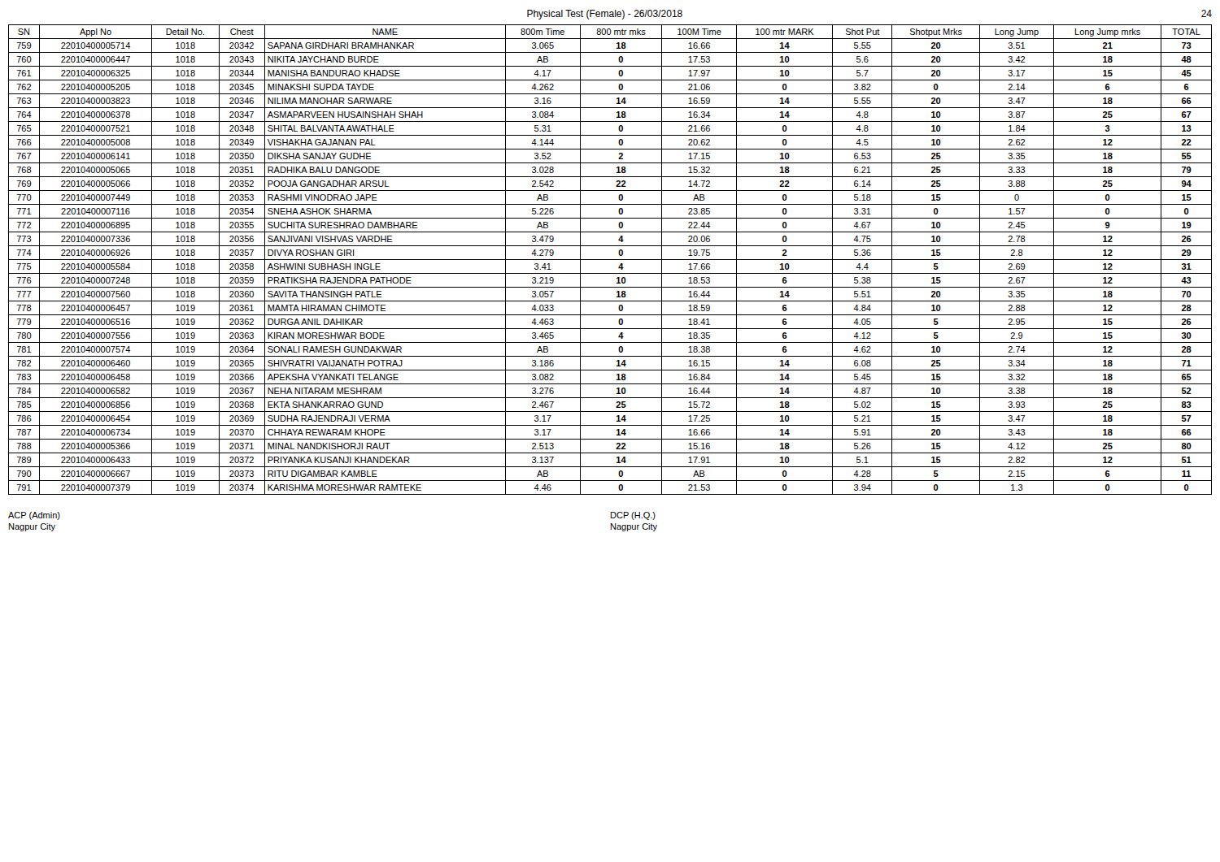24
Physical Test (Female) - 26/03/2018
| SN | Appl No | Detail No. | Chest | NAME | 800m Time | 800 mtr mks | 100M Time | 100 mtr MARK | Shot Put | Shotput Mrks | Long Jump | Long Jump mrks | TOTAL |
| --- | --- | --- | --- | --- | --- | --- | --- | --- | --- | --- | --- | --- | --- |
| 759 | 22010400005714 | 1018 | 20342 | SAPANA GIRDHARI BRAMHANKAR | 3.065 | 18 | 16.66 | 14 | 5.55 | 20 | 3.51 | 21 | 73 |
| 760 | 22010400006447 | 1018 | 20343 | NIKITA JAYCHAND BURDE | AB | 0 | 17.53 | 10 | 5.6 | 20 | 3.42 | 18 | 48 |
| 761 | 22010400006325 | 1018 | 20344 | MANISHA BANDURAO KHADSE | 4.17 | 0 | 17.97 | 10 | 5.7 | 20 | 3.17 | 15 | 45 |
| 762 | 22010400005205 | 1018 | 20345 | MINAKSHI SUPDA TAYDE | 4.262 | 0 | 21.06 | 0 | 3.82 | 0 | 2.14 | 6 | 6 |
| 763 | 22010400003823 | 1018 | 20346 | NILIMA MANOHAR SARWARE | 3.16 | 14 | 16.59 | 14 | 5.55 | 20 | 3.47 | 18 | 66 |
| 764 | 22010400006378 | 1018 | 20347 | ASMAPARVEEN HUSAINSHAH SHAH | 3.084 | 18 | 16.34 | 14 | 4.8 | 10 | 3.87 | 25 | 67 |
| 765 | 22010400007521 | 1018 | 20348 | SHITAL BALVANTA AWATHALE | 5.31 | 0 | 21.66 | 0 | 4.8 | 10 | 1.84 | 3 | 13 |
| 766 | 22010400005008 | 1018 | 20349 | VISHAKHA GAJANAN PAL | 4.144 | 0 | 20.62 | 0 | 4.5 | 10 | 2.62 | 12 | 22 |
| 767 | 22010400006141 | 1018 | 20350 | DIKSHA SANJAY GUDHE | 3.52 | 2 | 17.15 | 10 | 6.53 | 25 | 3.35 | 18 | 55 |
| 768 | 22010400005065 | 1018 | 20351 | RADHIKA BALU DANGODE | 3.028 | 18 | 15.32 | 18 | 6.21 | 25 | 3.33 | 18 | 79 |
| 769 | 22010400005066 | 1018 | 20352 | POOJA GANGADHAR ARSUL | 2.542 | 22 | 14.72 | 22 | 6.14 | 25 | 3.88 | 25 | 94 |
| 770 | 22010400007449 | 1018 | 20353 | RASHMI VINODRAO JAPE | AB | 0 | AB | 0 | 5.18 | 15 | 0 | 0 | 15 |
| 771 | 22010400007116 | 1018 | 20354 | SNEHA ASHOK SHARMA | 5.226 | 0 | 23.85 | 0 | 3.31 | 0 | 1.57 | 0 | 0 |
| 772 | 22010400006895 | 1018 | 20355 | SUCHITA SURESHRAO DAMBHARE | AB | 0 | 22.44 | 0 | 4.67 | 10 | 2.45 | 9 | 19 |
| 773 | 22010400007336 | 1018 | 20356 | SANJIVANI VISHVAS VARDHE | 3.479 | 4 | 20.06 | 0 | 4.75 | 10 | 2.78 | 12 | 26 |
| 774 | 22010400006926 | 1018 | 20357 | DIVYA ROSHAN GIRI | 4.279 | 0 | 19.75 | 2 | 5.36 | 15 | 2.8 | 12 | 29 |
| 775 | 22010400005584 | 1018 | 20358 | ASHWINI SUBHASH INGLE | 3.41 | 4 | 17.66 | 10 | 4.4 | 5 | 2.69 | 12 | 31 |
| 776 | 22010400007248 | 1018 | 20359 | PRATIKSHA RAJENDRA PATHODE | 3.219 | 10 | 18.53 | 6 | 5.38 | 15 | 2.67 | 12 | 43 |
| 777 | 22010400007560 | 1018 | 20360 | SAVITA THANSINGH PATLE | 3.057 | 18 | 16.44 | 14 | 5.51 | 20 | 3.35 | 18 | 70 |
| 778 | 22010400006457 | 1019 | 20361 | MAMTA HIRAMAN CHIMOTE | 4.033 | 0 | 18.59 | 6 | 4.84 | 10 | 2.88 | 12 | 28 |
| 779 | 22010400006516 | 1019 | 20362 | DURGA ANIL DAHIKAR | 4.463 | 0 | 18.41 | 6 | 4.05 | 5 | 2.95 | 15 | 26 |
| 780 | 22010400007556 | 1019 | 20363 | KIRAN MORESHWAR BODE | 3.465 | 4 | 18.35 | 6 | 4.12 | 5 | 2.9 | 15 | 30 |
| 781 | 22010400007574 | 1019 | 20364 | SONALI RAMESH GUNDAKWAR | AB | 0 | 18.38 | 6 | 4.62 | 10 | 2.74 | 12 | 28 |
| 782 | 22010400006460 | 1019 | 20365 | SHIVRATRI VAIJANATH POTRAJ | 3.186 | 14 | 16.15 | 14 | 6.08 | 25 | 3.34 | 18 | 71 |
| 783 | 22010400006458 | 1019 | 20366 | APEKSHA VYANKATI TELANGE | 3.082 | 18 | 16.84 | 14 | 5.45 | 15 | 3.32 | 18 | 65 |
| 784 | 22010400006582 | 1019 | 20367 | NEHA NITARAM MESHRAM | 3.276 | 10 | 16.44 | 14 | 4.87 | 10 | 3.38 | 18 | 52 |
| 785 | 22010400006856 | 1019 | 20368 | EKTA SHANKARRAO GUND | 2.467 | 25 | 15.72 | 18 | 5.02 | 15 | 3.93 | 25 | 83 |
| 786 | 22010400006454 | 1019 | 20369 | SUDHA RAJENDRAJI VERMA | 3.17 | 14 | 17.25 | 10 | 5.21 | 15 | 3.47 | 18 | 57 |
| 787 | 22010400006734 | 1019 | 20370 | CHHAYA REWARAM KHOPE | 3.17 | 14 | 16.66 | 14 | 5.91 | 20 | 3.43 | 18 | 66 |
| 788 | 22010400005366 | 1019 | 20371 | MINAL NANDKISHORJI RAUT | 2.513 | 22 | 15.16 | 18 | 5.26 | 15 | 4.12 | 25 | 80 |
| 789 | 22010400006433 | 1019 | 20372 | PRIYANKA KUSANJI KHANDEKAR | 3.137 | 14 | 17.91 | 10 | 5.1 | 15 | 2.82 | 12 | 51 |
| 790 | 22010400006667 | 1019 | 20373 | RITU DIGAMBAR KAMBLE | AB | 0 | AB | 0 | 4.28 | 5 | 2.15 | 6 | 11 |
| 791 | 22010400007379 | 1019 | 20374 | KARISHMA MORESHWAR RAMTEKE | 4.46 | 0 | 21.53 | 0 | 3.94 | 0 | 1.3 | 0 | 0 |
| ACP (Admin) | DCP (H.Q.) |
| Nagpur City | Nagpur City |